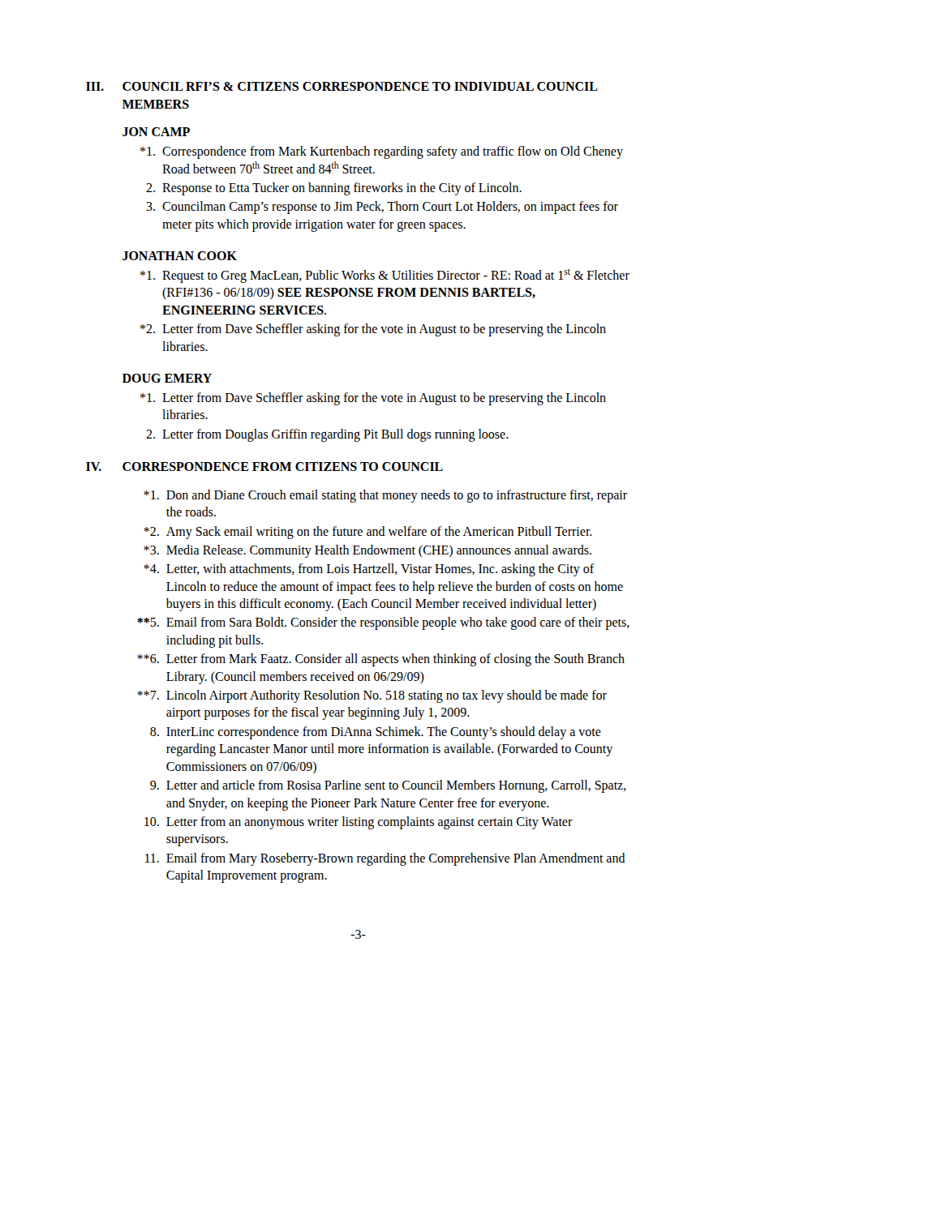III.
COUNCIL RFI’S & CITIZENS CORRESPONDENCE TO INDIVIDUAL COUNCIL MEMBERS
JON CAMP
*1. Correspondence from Mark Kurtenbach regarding safety and traffic flow on Old Cheney Road between 70th Street and 84th Street.
2. Response to Etta Tucker on banning fireworks in the City of Lincoln.
3. Councilman Camp’s response to Jim Peck, Thorn Court Lot Holders, on impact fees for meter pits which provide irrigation water for green spaces.
JONATHAN COOK
*1. Request to Greg MacLean, Public Works & Utilities Director - RE: Road at 1st & Fletcher (RFI#136 - 06/18/09) SEE RESPONSE FROM DENNIS BARTELS, ENGINEERING SERVICES.
*2. Letter from Dave Scheffler asking for the vote in August to be preserving the Lincoln libraries.
DOUG EMERY
*1. Letter from Dave Scheffler asking for the vote in August to be preserving the Lincoln libraries.
2. Letter from Douglas Griffin regarding Pit Bull dogs running loose.
IV.
CORRESPONDENCE FROM CITIZENS TO COUNCIL
*1. Don and Diane Crouch email stating that money needs to go to infrastructure first, repair the roads.
*2. Amy Sack email writing on the future and welfare of the American Pitbull Terrier.
*3. Media Release. Community Health Endowment (CHE) announces annual awards.
*4. Letter, with attachments, from Lois Hartzell, Vistar Homes, Inc. asking the City of Lincoln to reduce the amount of impact fees to help relieve the burden of costs on home buyers in this difficult economy. (Each Council Member received individual letter)
**5. Email from Sara Boldt. Consider the responsible people who take good care of their pets, including pit bulls.
**6. Letter from Mark Faatz. Consider all aspects when thinking of closing the South Branch Library. (Council members received on 06/29/09)
**7. Lincoln Airport Authority Resolution No. 518 stating no tax levy should be made for airport purposes for the fiscal year beginning July 1, 2009.
8. InterLinc correspondence from DiAnna Schimek. The County’s should delay a vote regarding Lancaster Manor until more information is available. (Forwarded to County Commissioners on 07/06/09)
9. Letter and article from Rosisa Parline sent to Council Members Hornung, Carroll, Spatz, and Snyder, on keeping the Pioneer Park Nature Center free for everyone.
10. Letter from an anonymous writer listing complaints against certain City Water supervisors.
11. Email from Mary Roseberry-Brown regarding the Comprehensive Plan Amendment and Capital Improvement program.
-3-